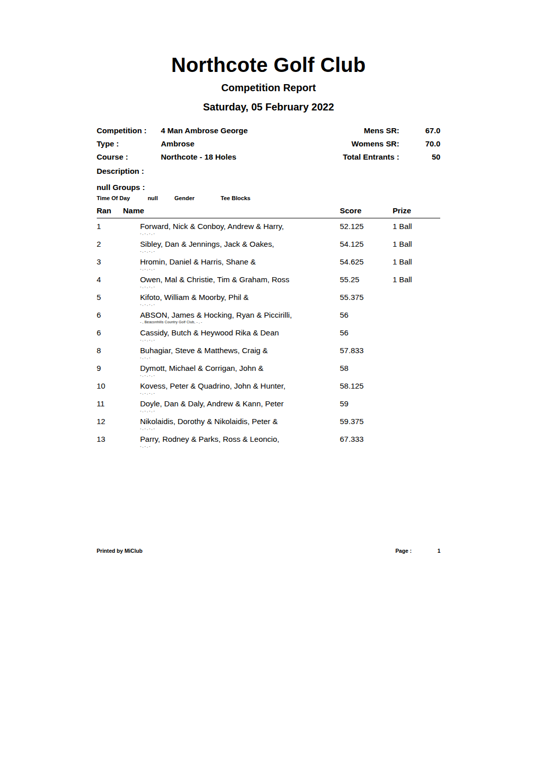Northcote Golf Club
Competition Report
Saturday, 05 February 2022
| Competition : | 4 Man Ambrose George | Mens SR: | 67.0 |
| Type : | Ambrose | Womens SR: | 70.0 |
| Course : | Northcote - 18 Holes | Total Entrants : | 50 |
Description :
null Groups :
Time Of Day null Gender Tee Blocks
| Ran | Name | Score | Prize |
| --- | --- | --- | --- |
| 1 | Forward, Nick & Conboy, Andrew & Harry, - , - , - , - | 52.125 | 1 Ball |
| 2 | Sibley, Dan & Jennings, Jack & Oakes, - , - , - , - | 54.125 | 1 Ball |
| 3 | Hromin, Daniel & Harris, Shane & - , - , - , - | 54.625 | 1 Ball |
| 4 | Owen, Mal & Christie, Tim & Graham, Ross - , - , - , - | 55.25 | 1 Ball |
| 5 | Kifoto, William & Moorby, Phil & - , - , - , - | 55.375 | |
| 6 | ABSON, James & Hocking, Ryan & Piccirilli, - , Beaconhills Country Golf Club, - , - | 56 | |
| 6 | Cassidy, Butch & Heywood Rika & Dean - , - , - , - | 56 | |
| 8 | Buhagiar, Steve & Matthews, Craig & - , - , - | 57.833 | |
| 9 | Dymott, Michael & Corrigan, John & - , - , - , - | 58 | |
| 10 | Kovess, Peter & Quadrino, John & Hunter, - , - , - , - | 58.125 | |
| 11 | Doyle, Dan & Daly, Andrew & Kann, Peter - , - , - , - | 59 | |
| 12 | Nikolaidis, Dorothy & Nikolaidis, Peter & - , - , - , - | 59.375 | |
| 13 | Parry, Rodney & Parks, Ross & Leoncio, - , - , - | 67.333 | |
Printed by MiClub
Page : 1